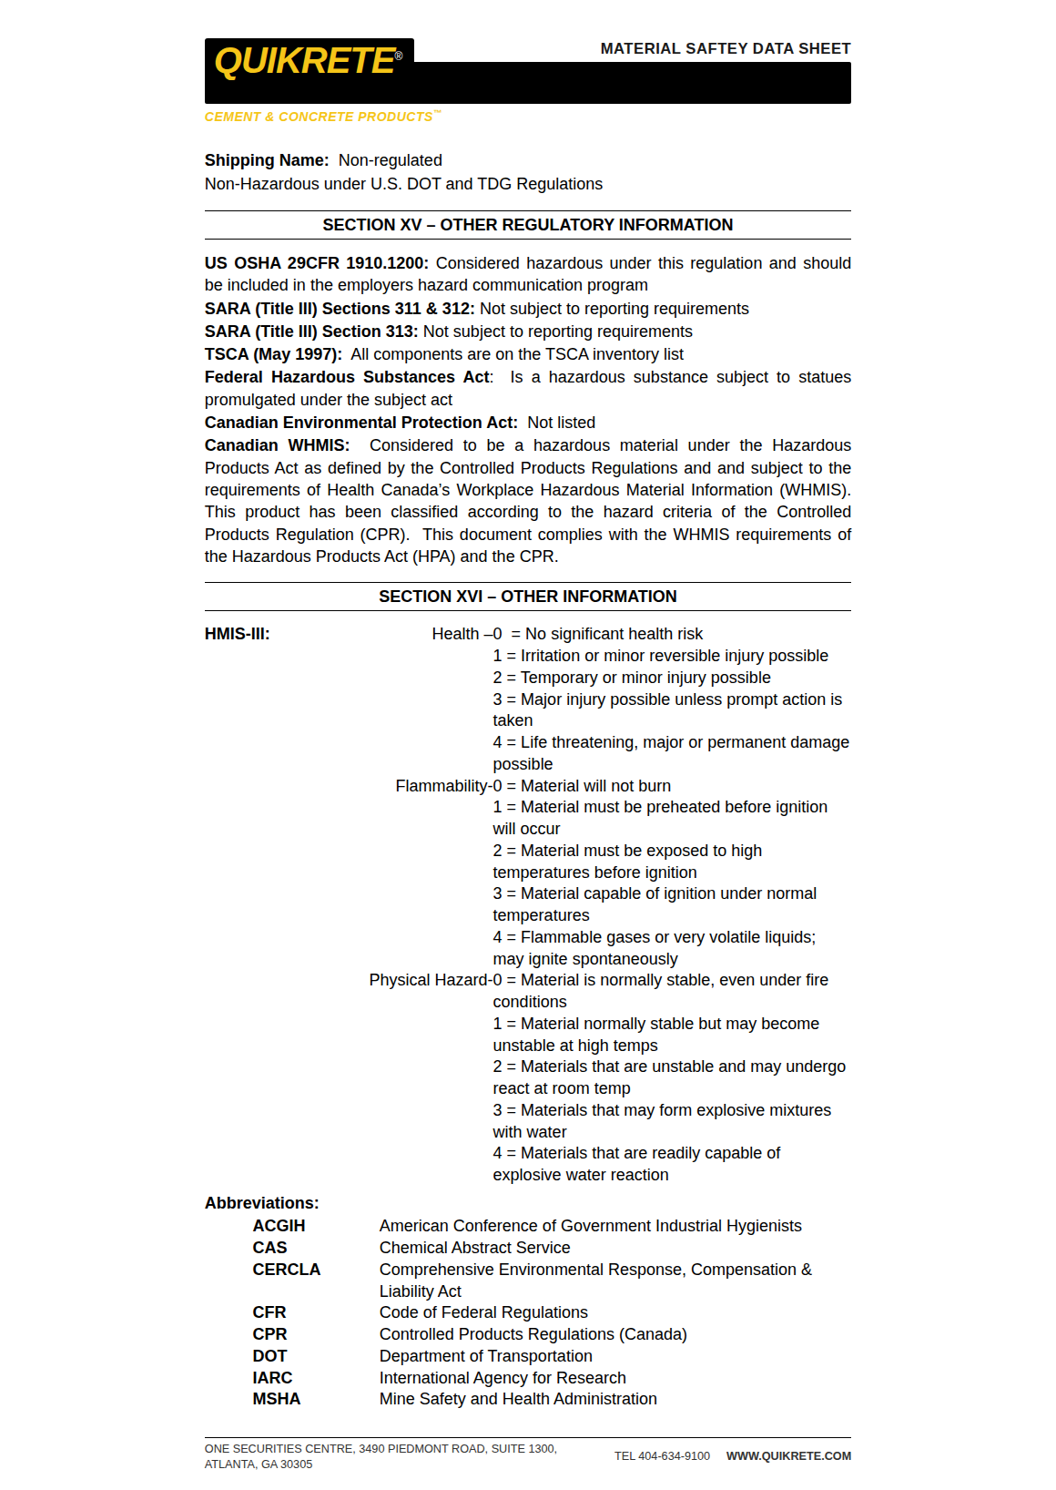MATERIAL SAFTEY DATA SHEET
QUIKRETE®
CEMENT & CONCRETE PRODUCTS™
Shipping Name: Non-regulated
Non-Hazardous under U.S. DOT and TDG Regulations
SECTION XV – OTHER REGULATORY INFORMATION
US OSHA 29CFR 1910.1200: Considered hazardous under this regulation and should be included in the employers hazard communication program
SARA (Title III) Sections 311 & 312: Not subject to reporting requirements
SARA (Title III) Section 313: Not subject to reporting requirements
TSCA (May 1997): All components are on the TSCA inventory list
Federal Hazardous Substances Act: Is a hazardous substance subject to statues promulgated under the subject act
Canadian Environmental Protection Act: Not listed
Canadian WHMIS: Considered to be a hazardous material under the Hazardous Products Act as defined by the Controlled Products Regulations and and subject to the requirements of Health Canada’s Workplace Hazardous Material Information (WHMIS). This product has been classified according to the hazard criteria of the Controlled Products Regulation (CPR). This document complies with the WHMIS requirements of the Hazardous Products Act (HPA) and the CPR.
SECTION XVI – OTHER INFORMATION
| HMIS-III: | Health – | 0 = No significant health risk |
| | | 1 = Irritation or minor reversible injury possible |
| | | 2 = Temporary or minor injury possible |
| | | 3 = Major injury possible unless prompt action is taken |
| | | 4 = Life threatening, major or permanent damage possible |
| | Flammability- | 0 = Material will not burn |
| | | 1 = Material must be preheated before ignition will occur |
| | | 2 = Material must be exposed to high temperatures before ignition |
| | | 3 = Material capable of ignition under normal temperatures |
| | | 4 = Flammable gases or very volatile liquids; may ignite spontaneously |
| | Physical Hazard- | 0 = Material is normally stable, even under fire conditions |
| | | 1 = Material normally stable but may become unstable at high temps |
| | | 2 = Materials that are unstable and may undergo react at room temp |
| | | 3 = Materials that may form explosive mixtures with water |
| | | 4 = Materials that are readily capable of explosive water reaction |
Abbreviations:
| ACGIH | American Conference of Government Industrial Hygienists |
| CAS | Chemical Abstract Service |
| CERCLA | Comprehensive Environmental Response, Compensation & Liability Act |
| CFR | Code of Federal Regulations |
| CPR | Controlled Products Regulations (Canada) |
| DOT | Department of Transportation |
| IARC | International Agency for Research |
| MSHA | Mine Safety and Health Administration |
ONE SECURITIES CENTRE, 3490 PIEDMONT ROAD, SUITE 1300, ATLANTA, GA 30305
TEL 404-634-9100
WWW.QUIKRETE.COM